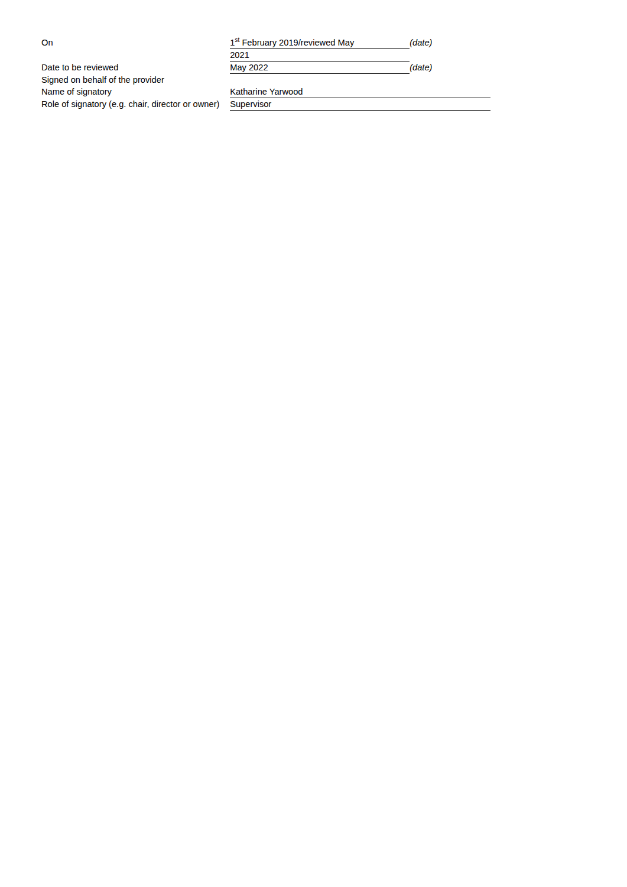| On | 1 st February 2019/reviewed May | (date) |
| | 2021 | |
| Date to be reviewed | May 2022 | (date) |
| Signed on behalf of the provider | | |
| Name of signatory | Katharine Yarwood |
| Role of signatory (e.g. chair, director or owner) | Supervisor |